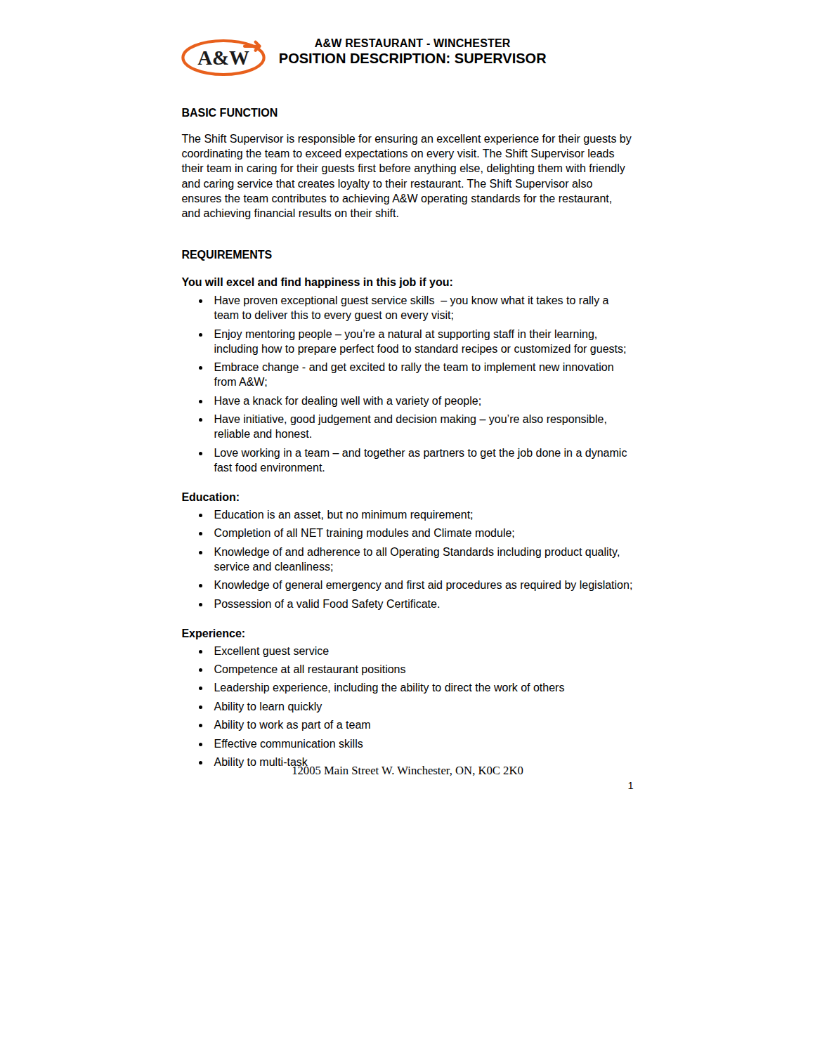A&W
A&W RESTAURANT - WINCHESTER
POSITION DESCRIPTION: SUPERVISOR
BASIC FUNCTION
The Shift Supervisor is responsible for ensuring an excellent experience for their guests by coordinating the team to exceed expectations on every visit. The Shift Supervisor leads their team in caring for their guests first before anything else, delighting them with friendly and caring service that creates loyalty to their restaurant. The Shift Supervisor also ensures the team contributes to achieving A&W operating standards for the restaurant, and achieving financial results on their shift.
REQUIREMENTS
You will excel and find happiness in this job if you:
Have proven exceptional guest service skills – you know what it takes to rally a team to deliver this to every guest on every visit;
Enjoy mentoring people – you’re a natural at supporting staff in their learning, including how to prepare perfect food to standard recipes or customized for guests;
Embrace change - and get excited to rally the team to implement new innovation from A&W;
Have a knack for dealing well with a variety of people;
Have initiative, good judgement and decision making – you’re also responsible, reliable and honest.
Love working in a team – and together as partners to get the job done in a dynamic fast food environment.
Education:
Education is an asset, but no minimum requirement;
Completion of all NET training modules and Climate module;
Knowledge of and adherence to all Operating Standards including product quality, service and cleanliness;
Knowledge of general emergency and first aid procedures as required by legislation;
Possession of a valid Food Safety Certificate.
Experience:
Excellent guest service
Competence at all restaurant positions
Leadership experience, including the ability to direct the work of others
Ability to learn quickly
Ability to work as part of a team
Effective communication skills
Ability to multi-task
12005 Main Street W. Winchester, ON, K0C 2K0
1